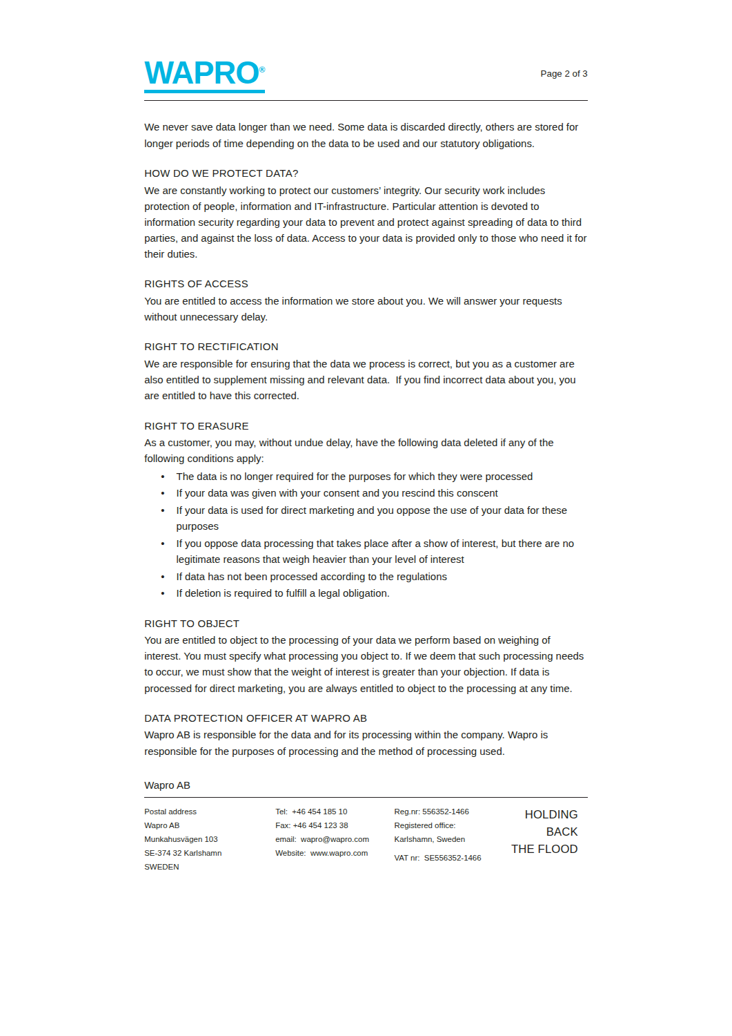WAPRO®
Page 2 of 3
We never save data longer than we need. Some data is discarded directly, others are stored for longer periods of time depending on the data to be used and our statutory obligations.
How do we protect data?
We are constantly working to protect our customers’ integrity. Our security work includes protection of people, information and IT-infrastructure. Particular attention is devoted to information security regarding your data to prevent and protect against spreading of data to third parties, and against the loss of data. Access to your data is provided only to those who need it for their duties.
Rights of access
You are entitled to access the information we store about you. We will answer your requests without unnecessary delay.
Right to rectification
We are responsible for ensuring that the data we process is correct, but you as a customer are also entitled to supplement missing and relevant data. If you find incorrect data about you, you are entitled to have this corrected.
Right to erasure
As a customer, you may, without undue delay, have the following data deleted if any of the following conditions apply:
The data is no longer required for the purposes for which they were processed
If your data was given with your consent and you rescind this conscent
If your data is used for direct marketing and you oppose the use of your data for these purposes
If you oppose data processing that takes place after a show of interest, but there are no legitimate reasons that weigh heavier than your level of interest
If data has not been processed according to the regulations
If deletion is required to fulfill a legal obligation.
Right to object
You are entitled to object to the processing of your data we perform based on weighing of interest. You must specify what processing you object to. If we deem that such processing needs to occur, we must show that the weight of interest is greater than your objection. If data is processed for direct marketing, you are always entitled to object to the processing at any time.
Data protection officer at Wapro AB
Wapro AB is responsible for the data and for its processing within the company. Wapro is responsible for the purposes of processing and the method of processing used.
Wapro AB
Postal address
Wapro AB
Munkahusvägen 103
SE-374 32 Karlshamn
SWEDEN
Tel: +46 454 185 10
Fax: +46 454 123 38
email: wapro@wapro.com
Website: www.wapro.com
Reg.nr: 556352-1466
Registered office:
Karlshamn, Sweden
VAT nr: SE556352-1466
HOLDING BACK THE FLOOD